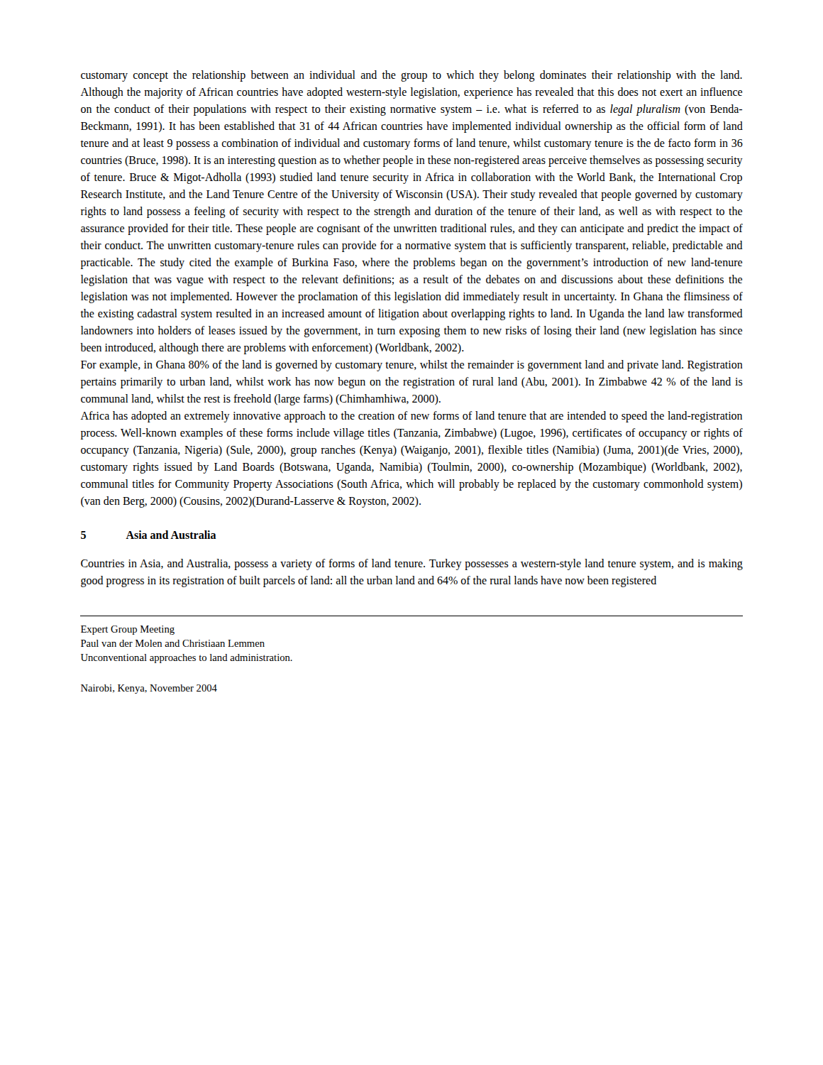customary concept the relationship between an individual and the group to which they belong dominates their relationship with the land. Although the majority of African countries have adopted western-style legislation, experience has revealed that this does not exert an influence on the conduct of their populations with respect to their existing normative system – i.e. what is referred to as legal pluralism (von Benda-Beckmann, 1991). It has been established that 31 of 44 African countries have implemented individual ownership as the official form of land tenure and at least 9 possess a combination of individual and customary forms of land tenure, whilst customary tenure is the de facto form in 36 countries (Bruce, 1998). It is an interesting question as to whether people in these non-registered areas perceive themselves as possessing security of tenure. Bruce & Migot-Adholla (1993) studied land tenure security in Africa in collaboration with the World Bank, the International Crop Research Institute, and the Land Tenure Centre of the University of Wisconsin (USA). Their study revealed that people governed by customary rights to land possess a feeling of security with respect to the strength and duration of the tenure of their land, as well as with respect to the assurance provided for their title. These people are cognisant of the unwritten traditional rules, and they can anticipate and predict the impact of their conduct. The unwritten customary-tenure rules can provide for a normative system that is sufficiently transparent, reliable, predictable and practicable. The study cited the example of Burkina Faso, where the problems began on the government’s introduction of new land-tenure legislation that was vague with respect to the relevant definitions; as a result of the debates on and discussions about these definitions the legislation was not implemented. However the proclamation of this legislation did immediately result in uncertainty. In Ghana the flimsiness of the existing cadastral system resulted in an increased amount of litigation about overlapping rights to land. In Uganda the land law transformed landowners into holders of leases issued by the government, in turn exposing them to new risks of losing their land (new legislation has since been introduced, although there are problems with enforcement) (Worldbank, 2002).
For example, in Ghana 80% of the land is governed by customary tenure, whilst the remainder is government land and private land. Registration pertains primarily to urban land, whilst work has now begun on the registration of rural land (Abu, 2001). In Zimbabwe 42 % of the land is communal land, whilst the rest is freehold (large farms) (Chimhamhiwa, 2000).
Africa has adopted an extremely innovative approach to the creation of new forms of land tenure that are intended to speed the land-registration process. Well-known examples of these forms include village titles (Tanzania, Zimbabwe) (Lugoe, 1996), certificates of occupancy or rights of occupancy (Tanzania, Nigeria) (Sule, 2000), group ranches (Kenya) (Waiganjo, 2001), flexible titles (Namibia) (Juma, 2001)(de Vries, 2000), customary rights issued by Land Boards (Botswana, Uganda, Namibia) (Toulmin, 2000), co-ownership (Mozambique) (Worldbank, 2002), communal titles for Community Property Associations (South Africa, which will probably be replaced by the customary commonhold system) (van den Berg, 2000) (Cousins, 2002)(Durand-Lasserve & Royston, 2002).
5 Asia and Australia
Countries in Asia, and Australia, possess a variety of forms of land tenure. Turkey possesses a western-style land tenure system, and is making good progress in its registration of built parcels of land: all the urban land and 64% of the rural lands have now been registered
Expert Group Meeting
Paul van der Molen and Christiaan Lemmen
Unconventional approaches to land administration.
Nairobi, Kenya, November 2004